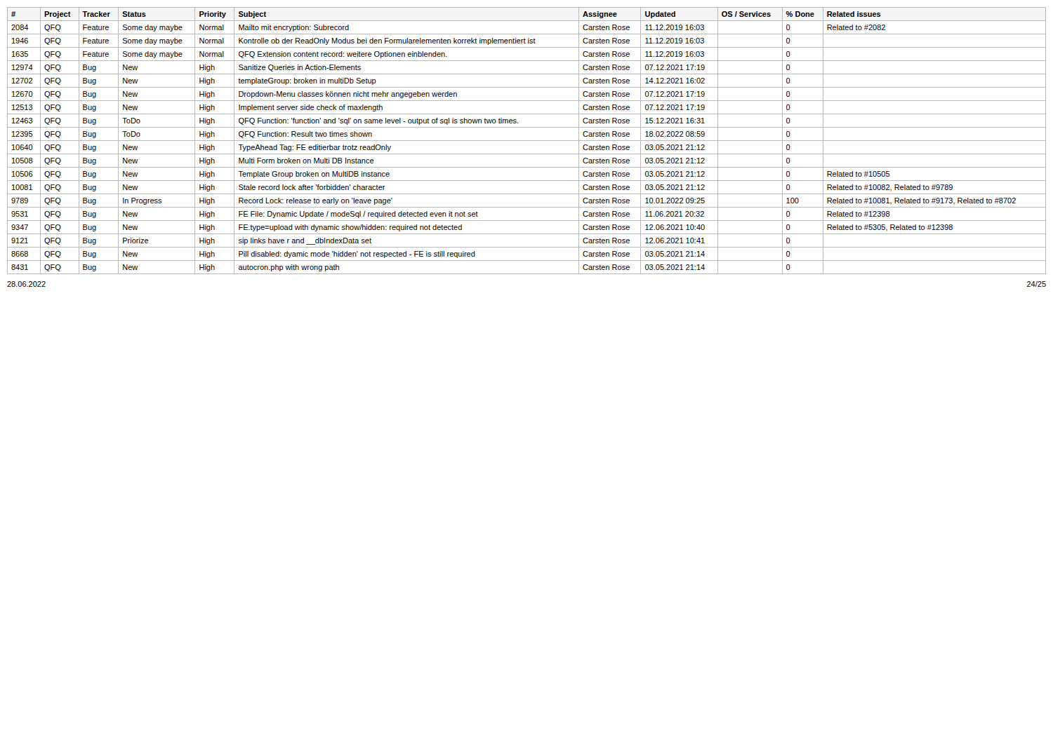| # | Project | Tracker | Status | Priority | Subject | Assignee | Updated | OS / Services | % Done | Related issues |
| --- | --- | --- | --- | --- | --- | --- | --- | --- | --- | --- |
| 2084 | QFQ | Feature | Some day maybe | Normal | Mailto mit encryption: Subrecord | Carsten Rose | 11.12.2019 16:03 | | 0 | Related to #2082 |
| 1946 | QFQ | Feature | Some day maybe | Normal | Kontrolle ob der ReadOnly Modus bei den Formularelementen korrekt implementiert ist | Carsten Rose | 11.12.2019 16:03 | | 0 | |
| 1635 | QFQ | Feature | Some day maybe | Normal | QFQ Extension content record: weitere Optionen einblenden. | Carsten Rose | 11.12.2019 16:03 | | 0 | |
| 12974 | QFQ | Bug | New | High | Sanitize Queries in Action-Elements | Carsten Rose | 07.12.2021 17:19 | | 0 | |
| 12702 | QFQ | Bug | New | High | templateGroup: broken in multiDb Setup | Carsten Rose | 14.12.2021 16:02 | | 0 | |
| 12670 | QFQ | Bug | New | High | Dropdown-Menu classes können nicht mehr angegeben werden | Carsten Rose | 07.12.2021 17:19 | | 0 | |
| 12513 | QFQ | Bug | New | High | Implement server side check of maxlength | Carsten Rose | 07.12.2021 17:19 | | 0 | |
| 12463 | QFQ | Bug | ToDo | High | QFQ Function: 'function' and 'sql' on same level - output of sql is shown two times. | Carsten Rose | 15.12.2021 16:31 | | 0 | |
| 12395 | QFQ | Bug | ToDo | High | QFQ Function: Result two times shown | Carsten Rose | 18.02.2022 08:59 | | 0 | |
| 10640 | QFQ | Bug | New | High | TypeAhead Tag: FE editierbar trotz readOnly | Carsten Rose | 03.05.2021 21:12 | | 0 | |
| 10508 | QFQ | Bug | New | High | Multi Form broken on Multi DB Instance | Carsten Rose | 03.05.2021 21:12 | | 0 | |
| 10506 | QFQ | Bug | New | High | Template Group broken on MultiDB instance | Carsten Rose | 03.05.2021 21:12 | | 0 | Related to #10505 |
| 10081 | QFQ | Bug | New | High | Stale record lock after 'forbidden' character | Carsten Rose | 03.05.2021 21:12 | | 0 | Related to #10082, Related to #9789 |
| 9789 | QFQ | Bug | In Progress | High | Record Lock: release to early on 'leave page' | Carsten Rose | 10.01.2022 09:25 | | 100 | Related to #10081, Related to #9173, Related to #8702 |
| 9531 | QFQ | Bug | New | High | FE File: Dynamic Update / modeSql / required detected even it not set | Carsten Rose | 11.06.2021 20:32 | | 0 | Related to #12398 |
| 9347 | QFQ | Bug | New | High | FE.type=upload with dynamic show/hidden: required not detected | Carsten Rose | 12.06.2021 10:40 | | 0 | Related to #5305, Related to #12398 |
| 9121 | QFQ | Bug | Priorize | High | sip links have r and __dbIndexData set | Carsten Rose | 12.06.2021 10:41 | | 0 | |
| 8668 | QFQ | Bug | New | High | Pill disabled: dyamic mode 'hidden' not respected - FE is still required | Carsten Rose | 03.05.2021 21:14 | | 0 | |
| 8431 | QFQ | Bug | New | High | autocron.php with wrong path | Carsten Rose | 03.05.2021 21:14 | | 0 | |
28.06.2022 24/25